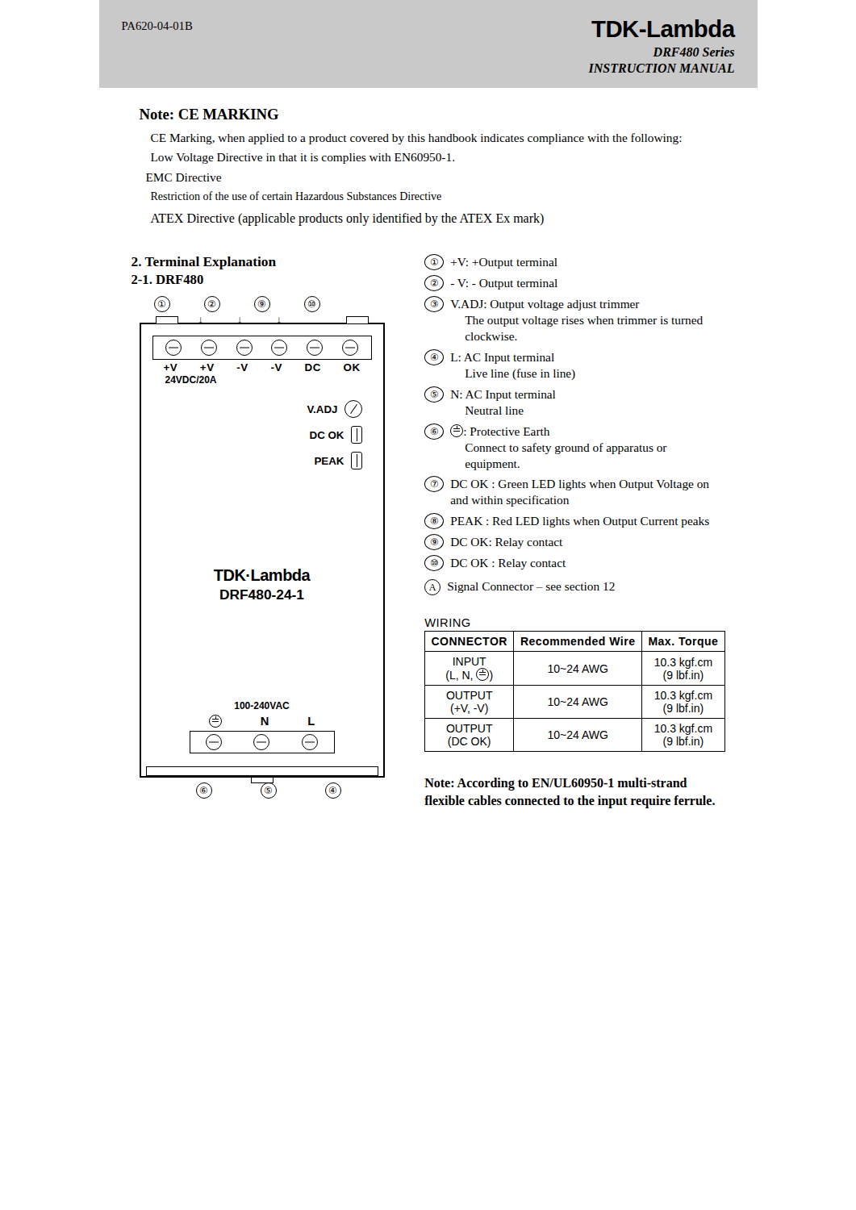PA620-04-01B
TDK-Lambda
DRF480 Series
INSTRUCTION MANUAL
Note: CE MARKING
CE Marking, when applied to a product covered by this handbook indicates compliance with the following:
Low Voltage Directive in that it is complies with EN60950-1.
EMC Directive
Restriction of the use of certain Hazardous Substances Directive
ATEX Directive (applicable products only identified by the ATEX Ex mark)
2. Terminal Explanation
2-1. DRF480
① ② ⑨ ⑩
↓↓↓↓
+V+V-V-V DC OK
24VDC/20A
V.ADJ
DC OK
PEAK
TDK·Lambda
DRF480-24-1
100-240VAC
N L
⑥ ⑤ ④
①+V: +Output terminal
②- V: - Output terminal
③ V.ADJ: Output voltage adjust trimmer The output voltage rises when trimmer is turned clockwise.
④ L: AC Input terminal Live line (fuse in line)
⑤ N: AC Input terminal Neutral line
⑥ : Protective Earth Connect to safety ground of apparatus or equipment.
⑦ DC OK : Green LED lights when Output Voltage on and within specification
⑧ PEAK : Red LED lights when Output Current peaks
⑨ DC OK: Relay contact
⑩ DC OK : Relay contact
A Signal Connector – see section 12
WIRING
| CONNECTOR | Recommended Wire | Max. Torque |
| --- | --- | --- |
| INPUT (L, N, ) | 10~24 AWG | 10.3 kgf.cm (9 lbf.in) |
| OUTPUT (+V, -V) | 10~24 AWG | 10.3 kgf.cm (9 lbf.in) |
| OUTPUT (DC OK) | 10~24 AWG | 10.3 kgf.cm (9 lbf.in) |
Note: According to EN/UL60950-1 multi-strand flexible cables connected to the input require ferrule.